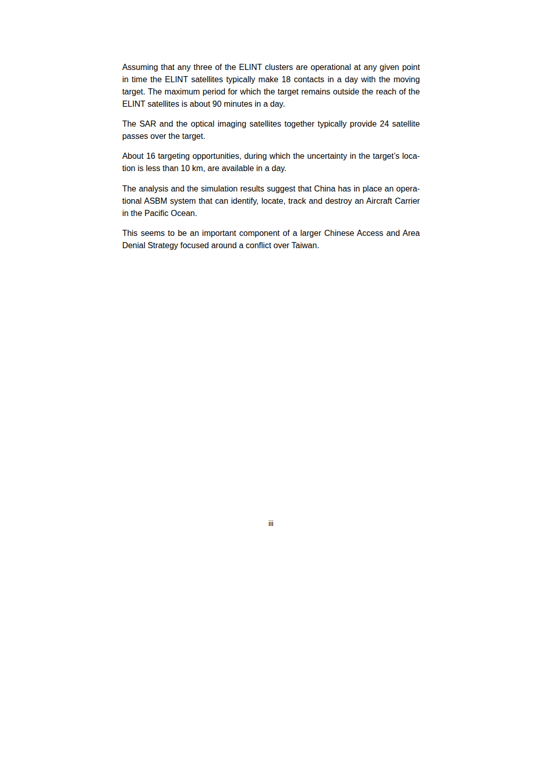Assuming that any three of the ELINT clusters are operational at any given point in time the ELINT satellites typically make 18 contacts in a day with the moving target. The maximum period for which the target remains outside the reach of the ELINT satellites is about 90 minutes in a day.
The SAR and the optical imaging satellites together typically provide 24 satellite passes over the target.
About 16 targeting opportunities, during which the uncertainty in the target’s location is less than 10 km, are available in a day.
The analysis and the simulation results suggest that China has in place an operational ASBM system that can identify, locate, track and destroy an Aircraft Carrier in the Pacific Ocean.
This seems to be an important component of a larger Chinese Access and Area Denial Strategy focused around a conflict over Taiwan.
iii